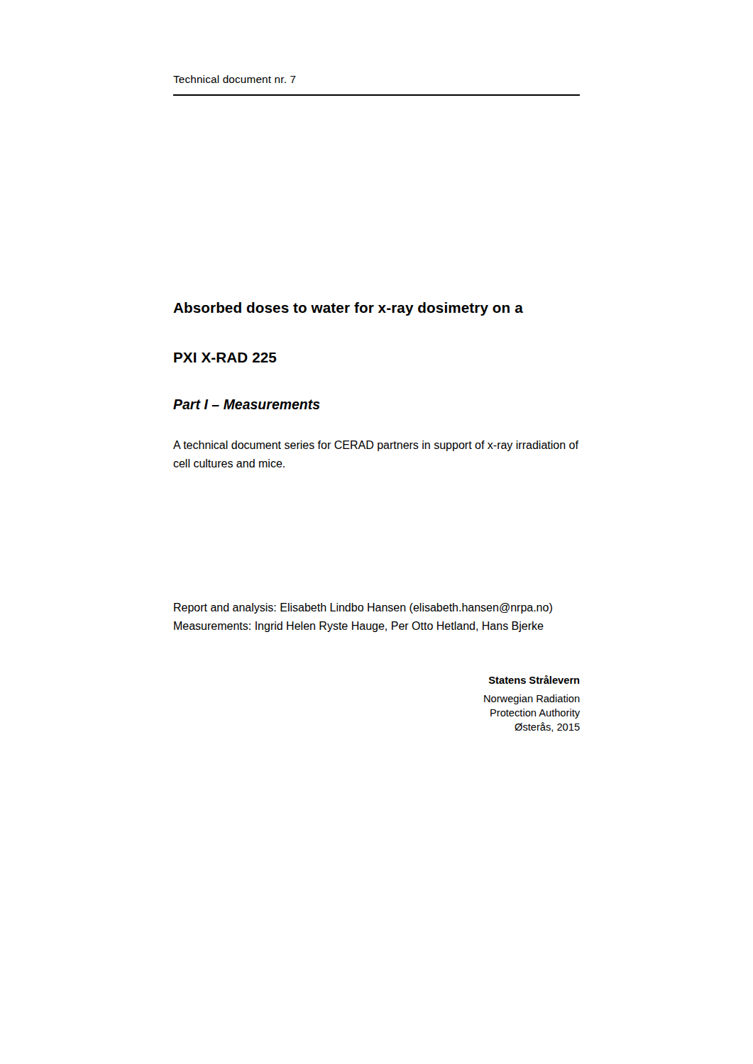Technical document nr. 7
Absorbed doses to water for x-ray dosimetry on a PXI X-RAD 225
Part I – Measurements
A technical document series for CERAD partners in support of x-ray irradiation of cell cultures and mice.
Report and analysis: Elisabeth Lindbo Hansen (elisabeth.hansen@nrpa.no)
Measurements: Ingrid Helen Ryste Hauge, Per Otto Hetland, Hans Bjerke
Statens Strålevern
Norwegian Radiation
Protection Authority
Østerås, 2015